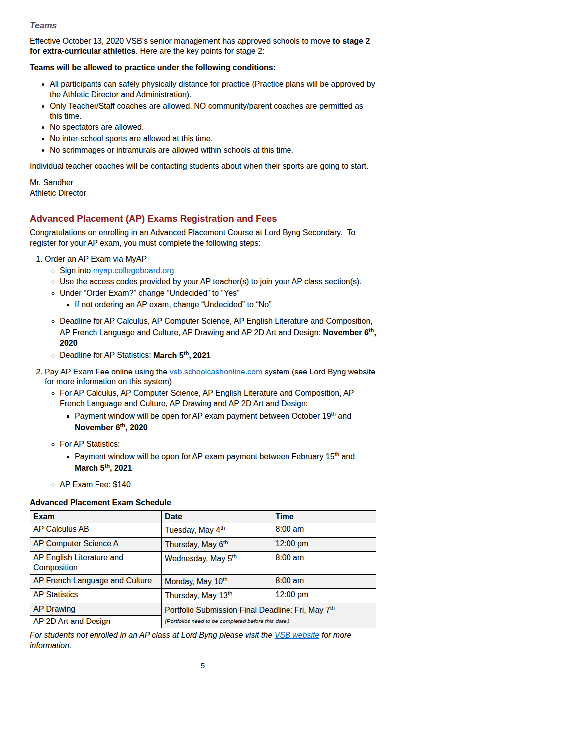Teams
Effective October 13, 2020 VSB’s senior management has approved schools to move to stage 2 for extra-curricular athletics. Here are the key points for stage 2:
Teams will be allowed to practice under the following conditions:
All participants can safely physically distance for practice (Practice plans will be approved by the Athletic Director and Administration).
Only Teacher/Staff coaches are allowed. NO community/parent coaches are permitted as this time.
No spectators are allowed.
No inter-school sports are allowed at this time.
No scrimmages or intramurals are allowed within schools at this time.
Individual teacher coaches will be contacting students about when their sports are going to start.
Mr. Sandher
Athletic Director
Advanced Placement (AP) Exams Registration and Fees
Congratulations on enrolling in an Advanced Placement Course at Lord Byng Secondary. To register for your AP exam, you must complete the following steps:
Order an AP Exam via MyAP
Sign into myap.collegeboard.org
Use the access codes provided by your AP teacher(s) to join your AP class section(s).
Under “Order Exam?” change “Undecided” to “Yes”
If not ordering an AP exam, change “Undecided” to “No”
Deadline for AP Calculus, AP Computer Science, AP English Literature and Composition, AP French Language and Culture, AP Drawing and AP 2D Art and Design: November 6th, 2020
Deadline for AP Statistics: March 5th, 2021
Pay AP Exam Fee online using the vsb.schoolcashonline.com system (see Lord Byng website for more information on this system)
For AP Calculus, AP Computer Science, AP English Literature and Composition, AP French Language and Culture, AP Drawing and AP 2D Art and Design:
Payment window will be open for AP exam payment between October 19th and November 6th, 2020
For AP Statistics:
Payment window will be open for AP exam payment between February 15th and March 5th, 2021
AP Exam Fee: $140
Advanced Placement Exam Schedule
| Exam | Date | Time |
| --- | --- | --- |
| AP Calculus AB | Tuesday, May 4 th | 8:00 am |
| AP Computer Science A | Thursday, May 6 th | 12:00 pm |
| AP English Literature and Composition | Wednesday, May 5 th | 8:00 am |
| AP French Language and Culture | Monday, May 10 th | 8:00 am |
| AP Statistics | Thursday, May 13 th | 12:00 pm |
| AP Drawing | Portfolio Submission Final Deadline: Fri, May 7 th (Portfolios need to be completed before this date.) |
| AP 2D Art and Design |
For students not enrolled in an AP class at Lord Byng please visit the VSB website for more information.
5